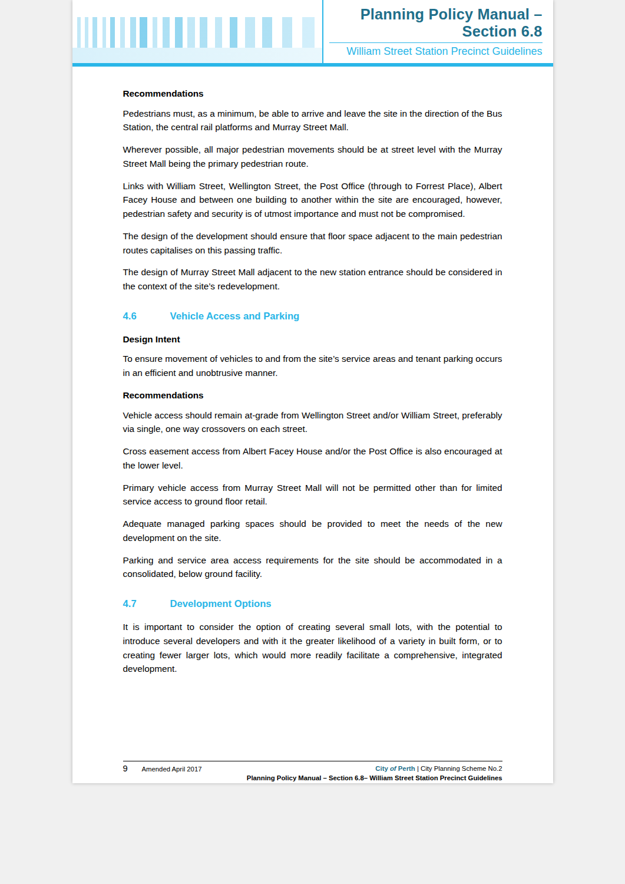Planning Policy Manual – Section 6.8
William Street Station Precinct Guidelines
Recommendations
Pedestrians must, as a minimum, be able to arrive and leave the site in the direction of the Bus Station, the central rail platforms and Murray Street Mall.
Wherever possible, all major pedestrian movements should be at street level with the Murray Street Mall being the primary pedestrian route.
Links with William Street, Wellington Street, the Post Office (through to Forrest Place), Albert Facey House and between one building to another within the site are encouraged, however, pedestrian safety and security is of utmost importance and must not be compromised.
The design of the development should ensure that floor space adjacent to the main pedestrian routes capitalises on this passing traffic.
The design of Murray Street Mall adjacent to the new station entrance should be considered in the context of the site’s redevelopment.
4.6 Vehicle Access and Parking
Design Intent
To ensure movement of vehicles to and from the site’s service areas and tenant parking occurs in an efficient and unobtrusive manner.
Recommendations
Vehicle access should remain at-grade from Wellington Street and/or William Street, preferably via single, one way crossovers on each street.
Cross easement access from Albert Facey House and/or the Post Office is also encouraged at the lower level.
Primary vehicle access from Murray Street Mall will not be permitted other than for limited service access to ground floor retail.
Adequate managed parking spaces should be provided to meet the needs of the new development on the site.
Parking and service area access requirements for the site should be accommodated in a consolidated, below ground facility.
4.7 Development Options
It is important to consider the option of creating several small lots, with the potential to introduce several developers and with it the greater likelihood of a variety in built form, or to creating fewer larger lots, which would more readily facilitate a comprehensive, integrated development.
9
Amended April 2017
City of Perth | City Planning Scheme No.2
Planning Policy Manual – Section 6.8– William Street Station Precinct Guidelines